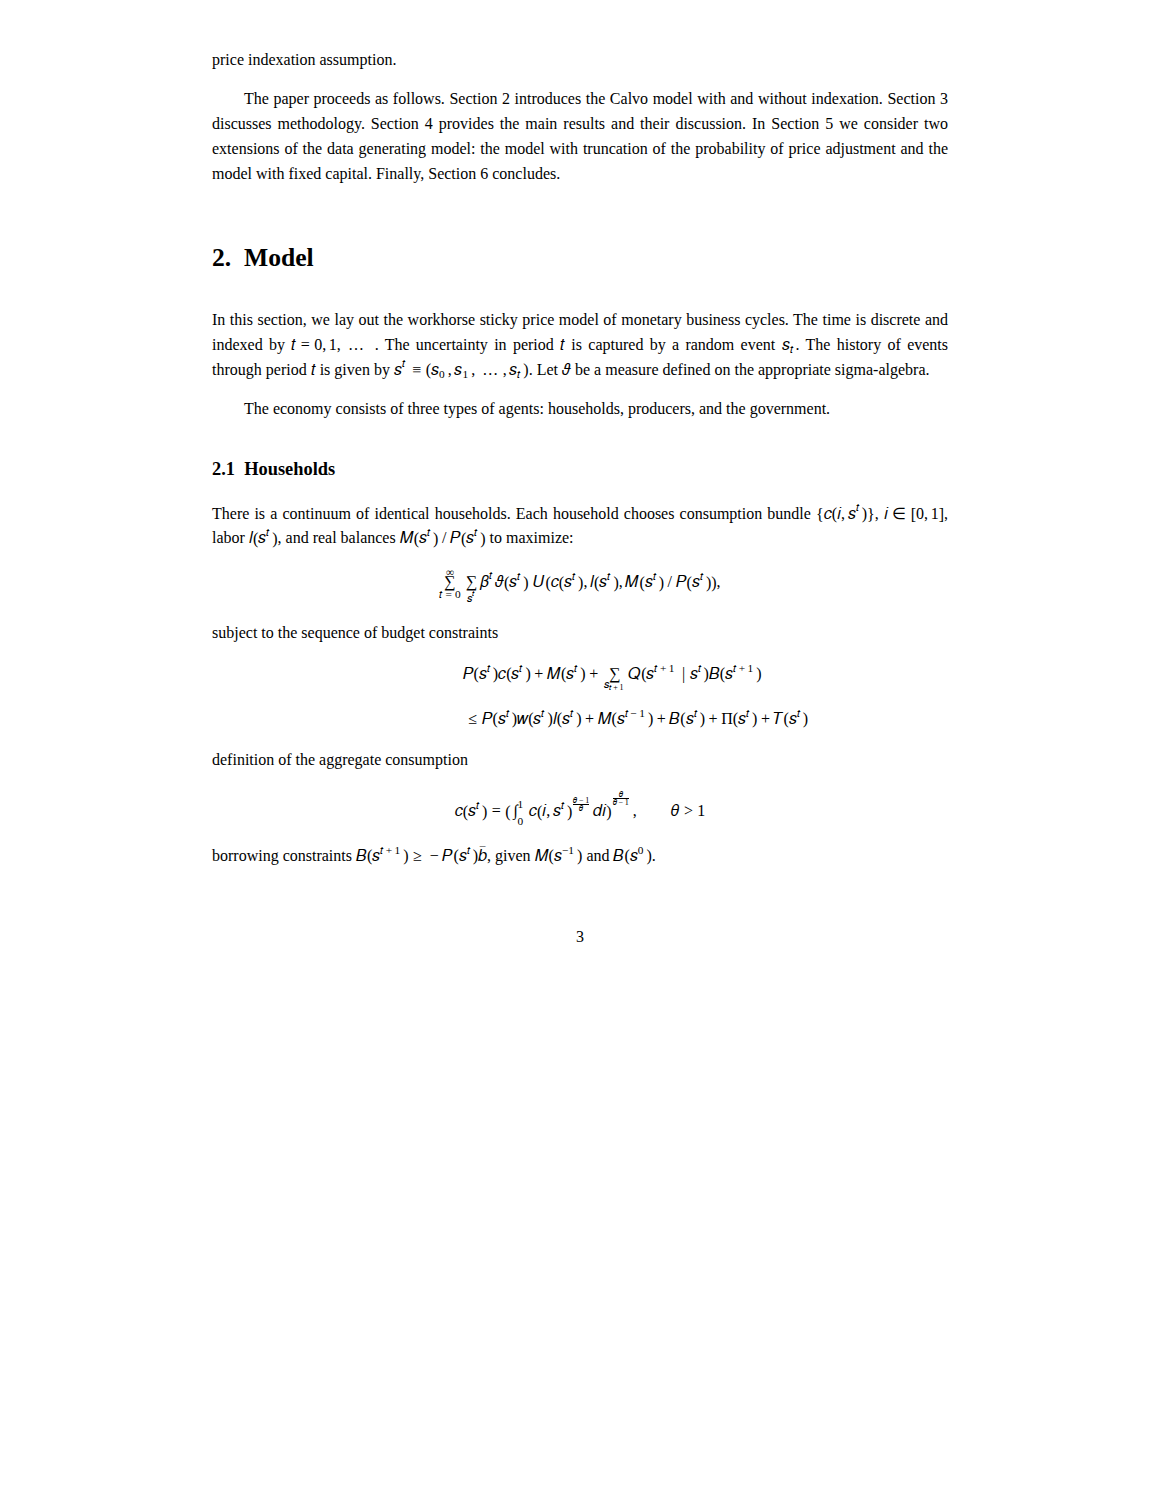price indexation assumption.
The paper proceeds as follows. Section 2 introduces the Calvo model with and without indexation. Section 3 discusses methodology. Section 4 provides the main results and their discussion. In Section 5 we consider two extensions of the data generating model: the model with truncation of the probability of price adjustment and the model with fixed capital. Finally, Section 6 concludes.
2. Model
In this section, we lay out the workhorse sticky price model of monetary business cycles. The time is discrete and indexed by t=0,1,… . The uncertainty in period t is captured by a random event st. The history of events through period t is given by st≡(s0,s1,…,st). Let ϑ be a measure defined on the appropriate sigma-algebra.
The economy consists of three types of agents: households, producers, and the government.
2.1 Households
There is a continuum of identical households. Each household chooses consumption bundle {c(i,st)}, i∈[0,1], labor l(st), and real balances M(st)/P(st) to maximize:
∑ t=0 ∞ ∑ st βt ϑ(st) U ( c(st) , l(st) , M(st)/P(st) ) ,
subject to the sequence of budget constraints
P(st)c(st) + M(st) + ∑ st+1 Q(st+1|st) B(st+1)
≤ P(st)w(st)l(st) + M(st−1) + B(st) + Π(st) + T(st)
definition of the aggregate consumption
c(st) = ( ∫ 0 1 c(i,st)θ−1θ di ) θθ−1 , θ>1
borrowing constraints B(st+1)≥−P(st)b¯, given M(s−1) and B(s0).
3